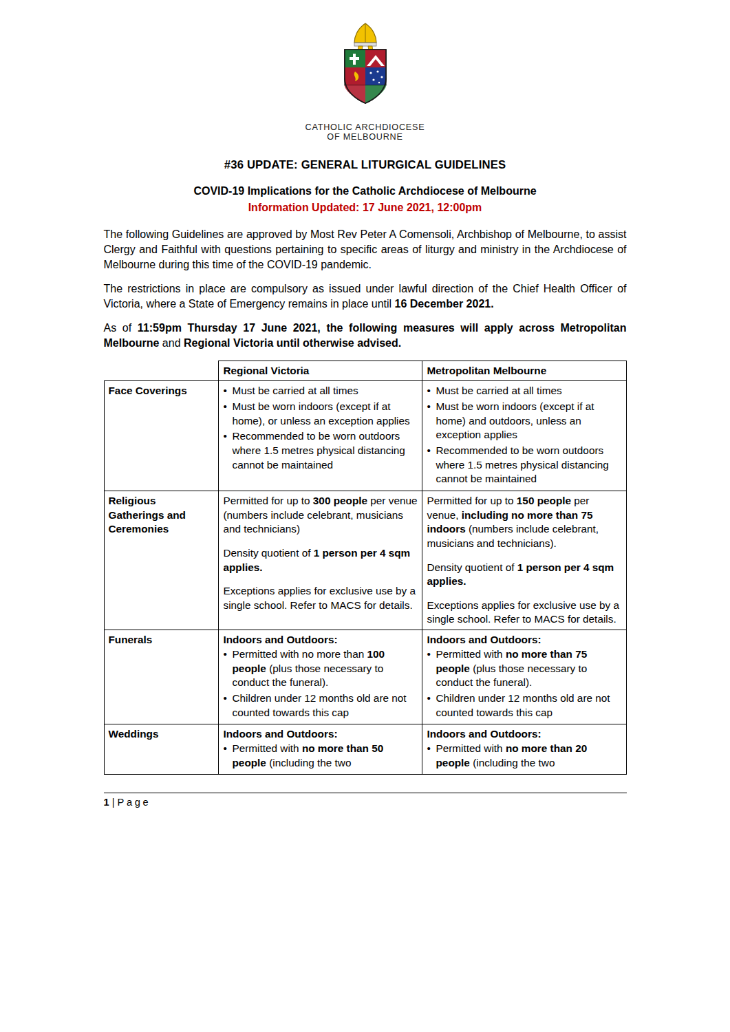CATHOLIC ARCHDIOCESE
OF MELBOURNE
#36 UPDATE: GENERAL LITURGICAL GUIDELINES
COVID-19 Implications for the Catholic Archdiocese of Melbourne
Information Updated: 17 June 2021, 12:00pm
The following Guidelines are approved by Most Rev Peter A Comensoli, Archbishop of Melbourne, to assist Clergy and Faithful with questions pertaining to specific areas of liturgy and ministry in the Archdiocese of Melbourne during this time of the COVID-19 pandemic.
The restrictions in place are compulsory as issued under lawful direction of the Chief Health Officer of Victoria, where a State of Emergency remains in place until 16 December 2021.
As of 11:59pm Thursday 17 June 2021, the following measures will apply across Metropolitan Melbourne and Regional Victoria until otherwise advised.
| | Regional Victoria | Metropolitan Melbourne |
| --- | --- | --- |
| Face Coverings | Must be carried at all times Must be worn indoors (except if at home), or unless an exception applies Recommended to be worn outdoors where 1.5 metres physical distancing cannot be maintained | Must be carried at all times Must be worn indoors (except if at home) and outdoors, unless an exception applies Recommended to be worn outdoors where 1.5 metres physical distancing cannot be maintained |
| Religious Gatherings and Ceremonies | Permitted for up to 300 people per venue (numbers include celebrant, musicians and technicians) Density quotient of 1 person per 4 sqm applies. Exceptions applies for exclusive use by a single school. Refer to MACS for details. | Permitted for up to 150 people per venue, including no more than 75 indoors (numbers include celebrant, musicians and technicians). Density quotient of 1 person per 4 sqm applies. Exceptions applies for exclusive use by a single school. Refer to MACS for details. |
| Funerals | Indoors and Outdoors: Permitted with no more than 100 people (plus those necessary to conduct the funeral). Children under 12 months old are not counted towards this cap | Indoors and Outdoors: Permitted with no more than 75 people (plus those necessary to conduct the funeral). Children under 12 months old are not counted towards this cap |
| Weddings | Indoors and Outdoors: Permitted with no more than 50 people (including the two | Indoors and Outdoors: Permitted with no more than 20 people (including the two |
1|Page